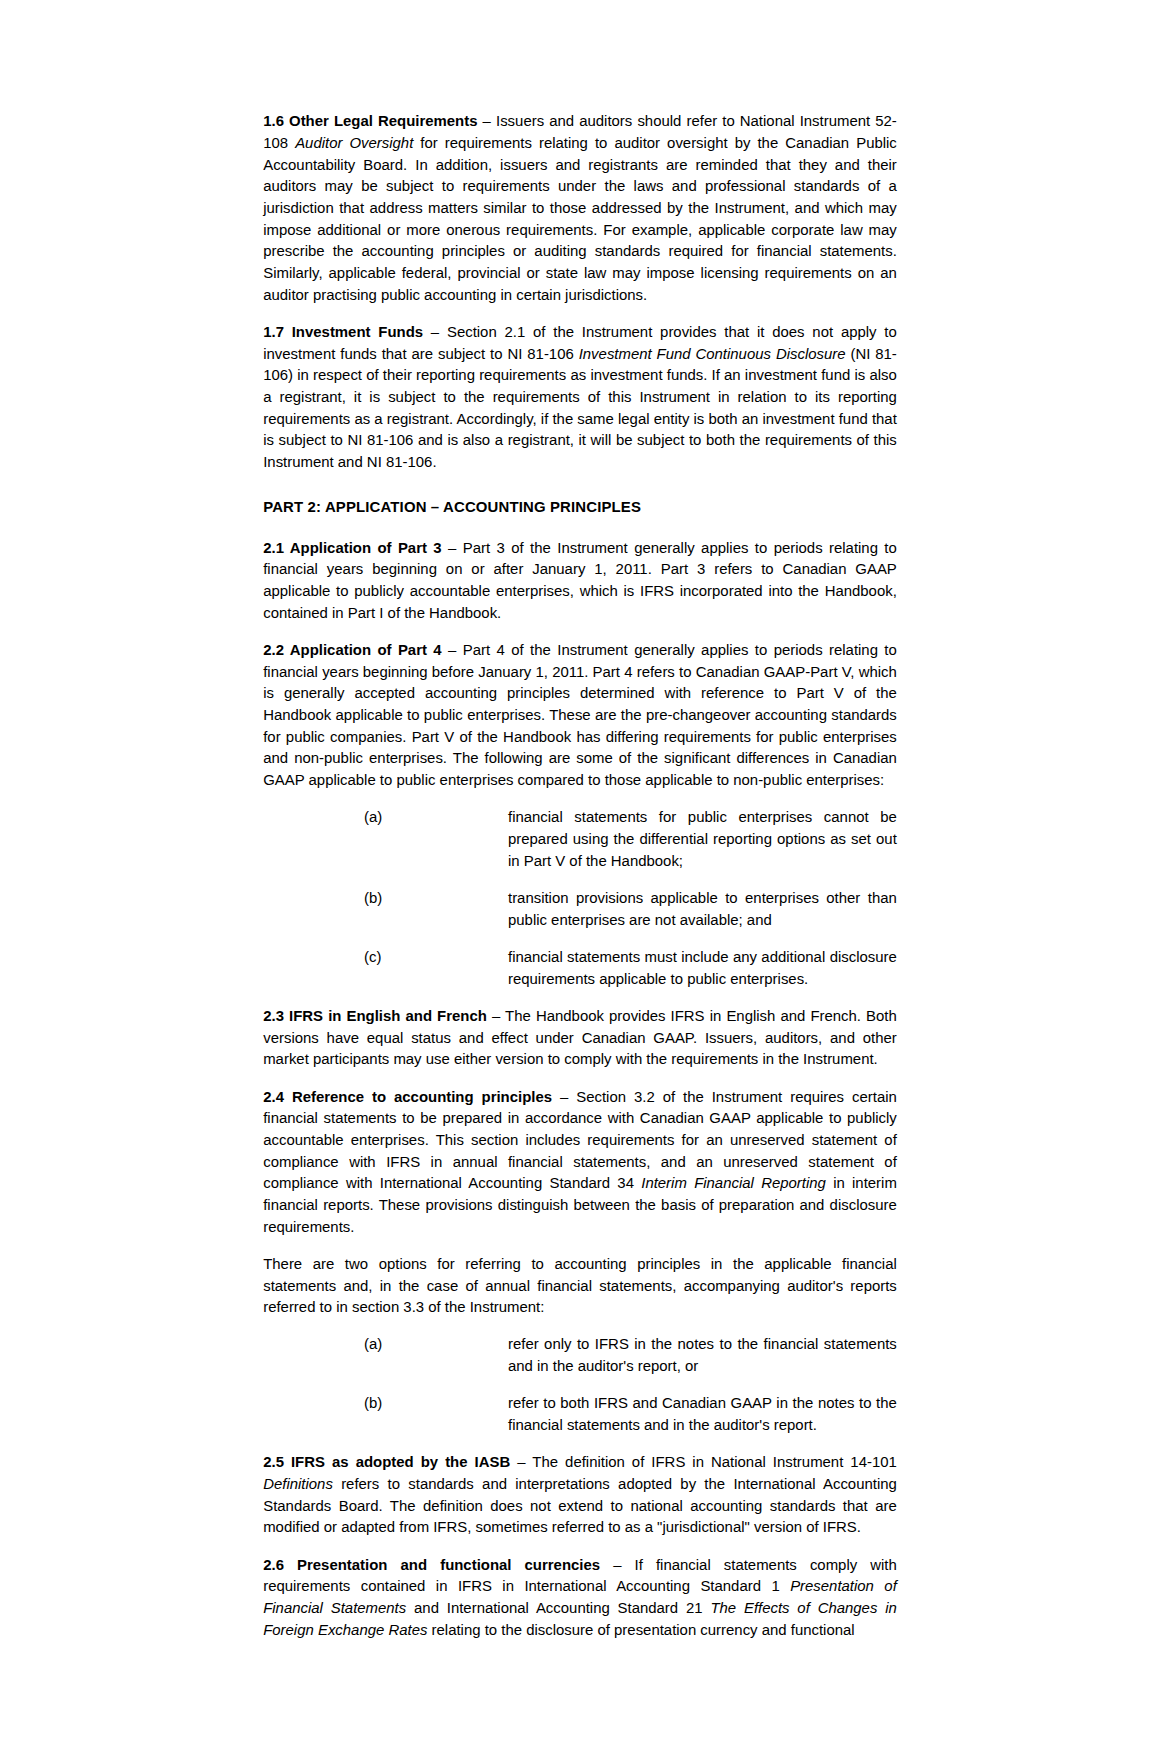1.6 Other Legal Requirements – Issuers and auditors should refer to National Instrument 52-108 Auditor Oversight for requirements relating to auditor oversight by the Canadian Public Accountability Board. In addition, issuers and registrants are reminded that they and their auditors may be subject to requirements under the laws and professional standards of a jurisdiction that address matters similar to those addressed by the Instrument, and which may impose additional or more onerous requirements. For example, applicable corporate law may prescribe the accounting principles or auditing standards required for financial statements. Similarly, applicable federal, provincial or state law may impose licensing requirements on an auditor practising public accounting in certain jurisdictions.
1.7 Investment Funds – Section 2.1 of the Instrument provides that it does not apply to investment funds that are subject to NI 81-106 Investment Fund Continuous Disclosure (NI 81-106) in respect of their reporting requirements as investment funds. If an investment fund is also a registrant, it is subject to the requirements of this Instrument in relation to its reporting requirements as a registrant. Accordingly, if the same legal entity is both an investment fund that is subject to NI 81-106 and is also a registrant, it will be subject to both the requirements of this Instrument and NI 81-106.
PART 2: APPLICATION – ACCOUNTING PRINCIPLES
2.1 Application of Part 3 – Part 3 of the Instrument generally applies to periods relating to financial years beginning on or after January 1, 2011. Part 3 refers to Canadian GAAP applicable to publicly accountable enterprises, which is IFRS incorporated into the Handbook, contained in Part I of the Handbook.
2.2 Application of Part 4 – Part 4 of the Instrument generally applies to periods relating to financial years beginning before January 1, 2011. Part 4 refers to Canadian GAAP-Part V, which is generally accepted accounting principles determined with reference to Part V of the Handbook applicable to public enterprises. These are the pre-changeover accounting standards for public companies. Part V of the Handbook has differing requirements for public enterprises and non-public enterprises. The following are some of the significant differences in Canadian GAAP applicable to public enterprises compared to those applicable to non-public enterprises:
(a) financial statements for public enterprises cannot be prepared using the differential reporting options as set out in Part V of the Handbook;
(b) transition provisions applicable to enterprises other than public enterprises are not available; and
(c) financial statements must include any additional disclosure requirements applicable to public enterprises.
2.3 IFRS in English and French – The Handbook provides IFRS in English and French. Both versions have equal status and effect under Canadian GAAP. Issuers, auditors, and other market participants may use either version to comply with the requirements in the Instrument.
2.4 Reference to accounting principles – Section 3.2 of the Instrument requires certain financial statements to be prepared in accordance with Canadian GAAP applicable to publicly accountable enterprises. This section includes requirements for an unreserved statement of compliance with IFRS in annual financial statements, and an unreserved statement of compliance with International Accounting Standard 34 Interim Financial Reporting in interim financial reports. These provisions distinguish between the basis of preparation and disclosure requirements.
There are two options for referring to accounting principles in the applicable financial statements and, in the case of annual financial statements, accompanying auditor's reports referred to in section 3.3 of the Instrument:
(a) refer only to IFRS in the notes to the financial statements and in the auditor's report, or
(b) refer to both IFRS and Canadian GAAP in the notes to the financial statements and in the auditor's report.
2.5 IFRS as adopted by the IASB – The definition of IFRS in National Instrument 14-101 Definitions refers to standards and interpretations adopted by the International Accounting Standards Board. The definition does not extend to national accounting standards that are modified or adapted from IFRS, sometimes referred to as a "jurisdictional" version of IFRS.
2.6 Presentation and functional currencies – If financial statements comply with requirements contained in IFRS in International Accounting Standard 1 Presentation of Financial Statements and International Accounting Standard 21 The Effects of Changes in Foreign Exchange Rates relating to the disclosure of presentation currency and functional